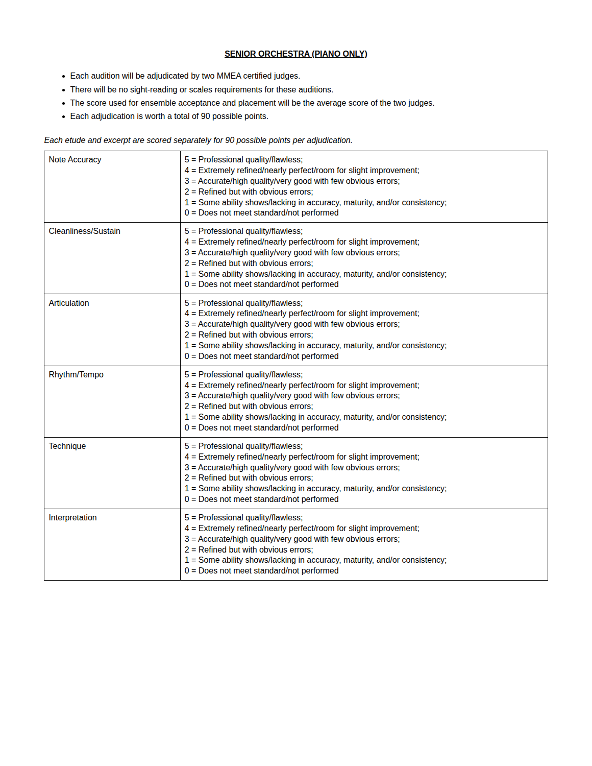SENIOR ORCHESTRA (PIANO ONLY)
Each audition will be adjudicated by two MMEA certified judges.
There will be no sight-reading or scales requirements for these auditions.
The score used for ensemble acceptance and placement will be the average score of the two judges.
Each adjudication is worth a total of 90 possible points.
Each etude and excerpt are scored separately for 90 possible points per adjudication.
| Note Accuracy | 5 = Professional quality/flawless; 4 = Extremely refined/nearly perfect/room for slight improvement; 3 = Accurate/high quality/very good with few obvious errors; 2 = Refined but with obvious errors; 1 = Some ability shows/lacking in accuracy, maturity, and/or consistency; 0 = Does not meet standard/not performed |
| Cleanliness/Sustain | 5 = Professional quality/flawless; 4 = Extremely refined/nearly perfect/room for slight improvement; 3 = Accurate/high quality/very good with few obvious errors; 2 = Refined but with obvious errors; 1 = Some ability shows/lacking in accuracy, maturity, and/or consistency; 0 = Does not meet standard/not performed |
| Articulation | 5 = Professional quality/flawless; 4 = Extremely refined/nearly perfect/room for slight improvement; 3 = Accurate/high quality/very good with few obvious errors; 2 = Refined but with obvious errors; 1 = Some ability shows/lacking in accuracy, maturity, and/or consistency; 0 = Does not meet standard/not performed |
| Rhythm/Tempo | 5 = Professional quality/flawless; 4 = Extremely refined/nearly perfect/room for slight improvement; 3 = Accurate/high quality/very good with few obvious errors; 2 = Refined but with obvious errors; 1 = Some ability shows/lacking in accuracy, maturity, and/or consistency; 0 = Does not meet standard/not performed |
| Technique | 5 = Professional quality/flawless; 4 = Extremely refined/nearly perfect/room for slight improvement; 3 = Accurate/high quality/very good with few obvious errors; 2 = Refined but with obvious errors; 1 = Some ability shows/lacking in accuracy, maturity, and/or consistency; 0 = Does not meet standard/not performed |
| Interpretation | 5 = Professional quality/flawless; 4 = Extremely refined/nearly perfect/room for slight improvement; 3 = Accurate/high quality/very good with few obvious errors; 2 = Refined but with obvious errors; 1 = Some ability shows/lacking in accuracy, maturity, and/or consistency; 0 = Does not meet standard/not performed |